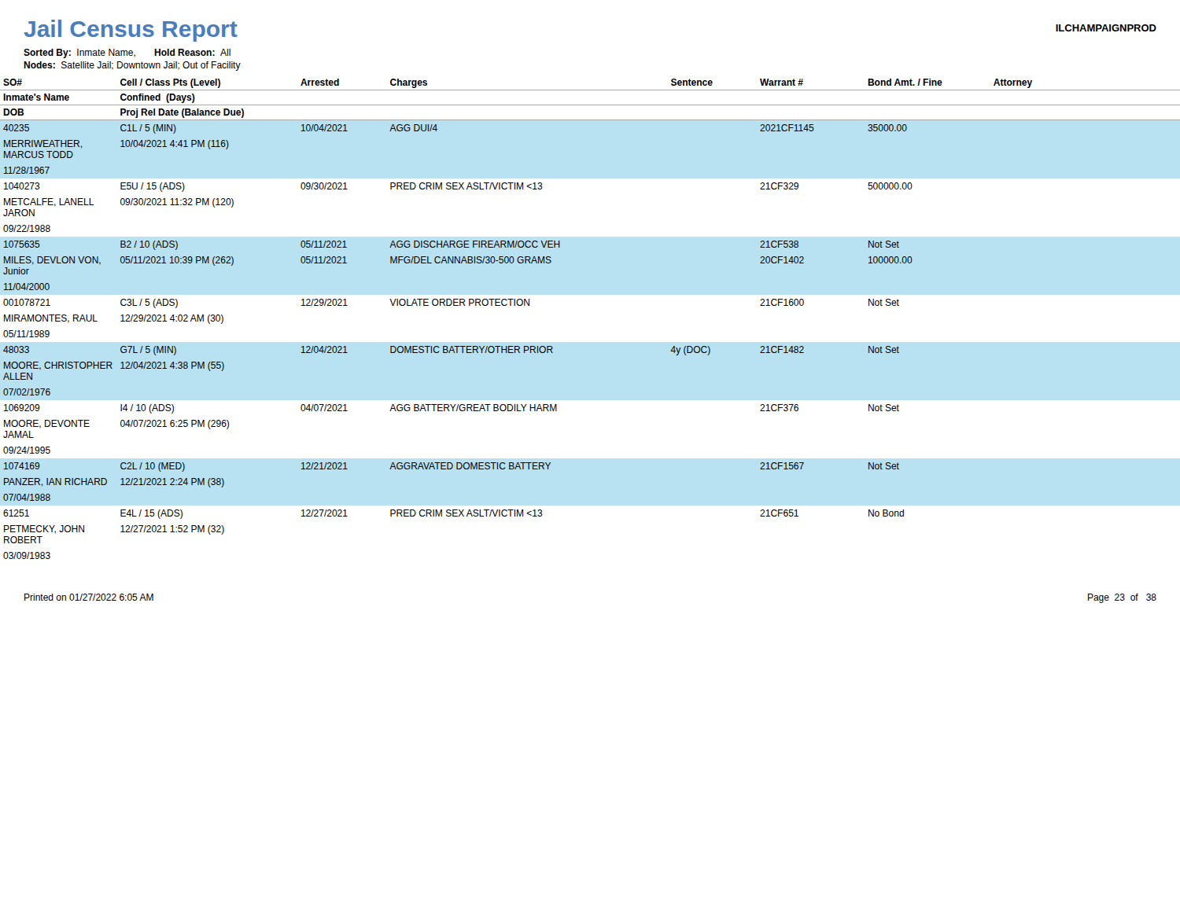ILCHAMPAIGNPROD
Jail Census Report
Sorted By: Inmate Name, Hold Reason: All
Nodes: Satellite Jail; Downtown Jail; Out of Facility
| SO# | Cell / Class Pts (Level) | Arrested | Charges | Sentence | Warrant # | Bond Amt. / Fine | Attorney |
| --- | --- | --- | --- | --- | --- | --- | --- |
| Inmate's Name | Confined (Days) | | | | | | |
| DOB | Proj Rel Date (Balance Due) | | | | | | |
| 40235 | C1L / 5 (MIN) | 10/04/2021 | AGG DUI/4 | | 2021CF1145 | 35000.00 | |
| MERRIWEATHER, MARCUS TODD | 10/04/2021 4:41 PM (116) | | | | | | |
| 11/28/1967 | | | | | | | |
| 1040273 | E5U / 15 (ADS) | 09/30/2021 | PRED CRIM SEX ASLT/VICTIM <13 | | 21CF329 | 500000.00 | |
| METCALFE, LANELL JARON | 09/30/2021 11:32 PM (120) | | | | | | |
| 09/22/1988 | | | | | | | |
| 1075635 | B2 / 10 (ADS) | 05/11/2021 | AGG DISCHARGE FIREARM/OCC VEH | | 21CF538 | Not Set | |
| MILES, DEVLON VON, Junior | 05/11/2021 10:39 PM (262) | 05/11/2021 | MFG/DEL CANNABIS/30-500 GRAMS | | 20CF1402 | 100000.00 | |
| 11/04/2000 | | | | | | | |
| 001078721 | C3L / 5 (ADS) | 12/29/2021 | VIOLATE ORDER PROTECTION | | 21CF1600 | Not Set | |
| MIRAMONTES, RAUL | 12/29/2021 4:02 AM (30) | | | | | | |
| 05/11/1989 | | | | | | | |
| 48033 | G7L / 5 (MIN) | 12/04/2021 | DOMESTIC BATTERY/OTHER PRIOR | 4y (DOC) | 21CF1482 | Not Set | |
| MOORE, CHRISTOPHER ALLEN | 12/04/2021 4:38 PM (55) | | | | | | |
| 07/02/1976 | | | | | | | |
| 1069209 | I4 / 10 (ADS) | 04/07/2021 | AGG BATTERY/GREAT BODILY HARM | | 21CF376 | Not Set | |
| MOORE, DEVONTE JAMAL | 04/07/2021 6:25 PM (296) | | | | | | |
| 09/24/1995 | | | | | | | |
| 1074169 | C2L / 10 (MED) | 12/21/2021 | AGGRAVATED DOMESTIC BATTERY | | 21CF1567 | Not Set | |
| PANZER, IAN RICHARD | 12/21/2021 2:24 PM (38) | | | | | | |
| 07/04/1988 | | | | | | | |
| 61251 | E4L / 15 (ADS) | 12/27/2021 | PRED CRIM SEX ASLT/VICTIM <13 | | 21CF651 | No Bond | |
| PETMECKY, JOHN ROBERT | 12/27/2021 1:52 PM (32) | | | | | | |
| 03/09/1983 | | | | | | | |
Printed on 01/27/2022 6:05 AM
Page 23 of 38